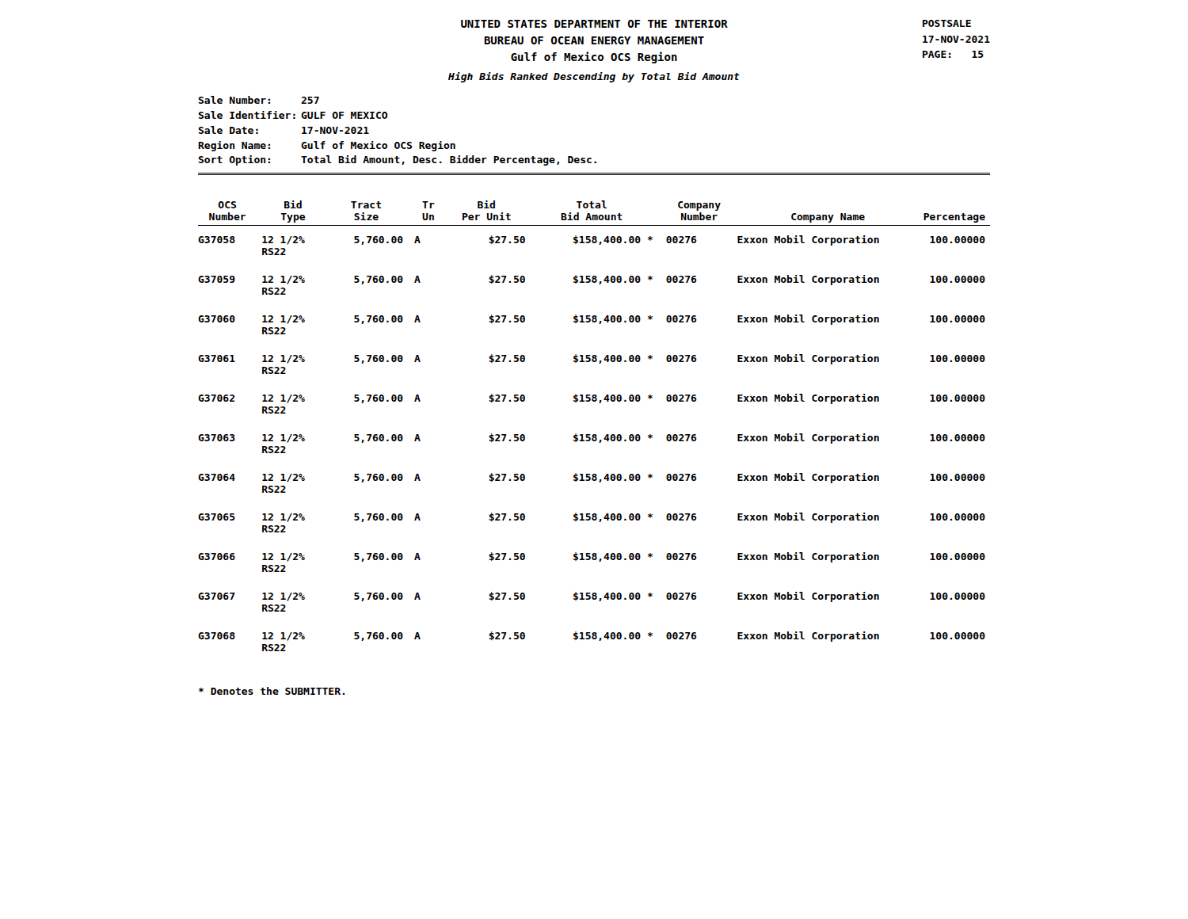POSTSALE
17-NOV-2021
PAGE: 15
UNITED STATES DEPARTMENT OF THE INTERIOR
BUREAU OF OCEAN ENERGY MANAGEMENT
Gulf of Mexico OCS Region
High Bids Ranked Descending by Total Bid Amount
Sale Number: 257
Sale Identifier: GULF OF MEXICO
Sale Date: 17-NOV-2021
Region Name: Gulf of Mexico OCS Region
Sort Option: Total Bid Amount, Desc. Bidder Percentage, Desc.
| OCS Number | Bid Type | Tract Size | Tr Un | Bid Per Unit | Total Bid Amount | Company Number | Company Name | Percentage |
| --- | --- | --- | --- | --- | --- | --- | --- | --- |
| G37058 | 12 1/2% RS22 | 5,760.00 | A | $27.50 | $158,400.00 * | 00276 | Exxon Mobil Corporation | 100.00000 |
| G37059 | 12 1/2% RS22 | 5,760.00 | A | $27.50 | $158,400.00 * | 00276 | Exxon Mobil Corporation | 100.00000 |
| G37060 | 12 1/2% RS22 | 5,760.00 | A | $27.50 | $158,400.00 * | 00276 | Exxon Mobil Corporation | 100.00000 |
| G37061 | 12 1/2% RS22 | 5,760.00 | A | $27.50 | $158,400.00 * | 00276 | Exxon Mobil Corporation | 100.00000 |
| G37062 | 12 1/2% RS22 | 5,760.00 | A | $27.50 | $158,400.00 * | 00276 | Exxon Mobil Corporation | 100.00000 |
| G37063 | 12 1/2% RS22 | 5,760.00 | A | $27.50 | $158,400.00 * | 00276 | Exxon Mobil Corporation | 100.00000 |
| G37064 | 12 1/2% RS22 | 5,760.00 | A | $27.50 | $158,400.00 * | 00276 | Exxon Mobil Corporation | 100.00000 |
| G37065 | 12 1/2% RS22 | 5,760.00 | A | $27.50 | $158,400.00 * | 00276 | Exxon Mobil Corporation | 100.00000 |
| G37066 | 12 1/2% RS22 | 5,760.00 | A | $27.50 | $158,400.00 * | 00276 | Exxon Mobil Corporation | 100.00000 |
| G37067 | 12 1/2% RS22 | 5,760.00 | A | $27.50 | $158,400.00 * | 00276 | Exxon Mobil Corporation | 100.00000 |
| G37068 | 12 1/2% RS22 | 5,760.00 | A | $27.50 | $158,400.00 * | 00276 | Exxon Mobil Corporation | 100.00000 |
* Denotes the SUBMITTER.